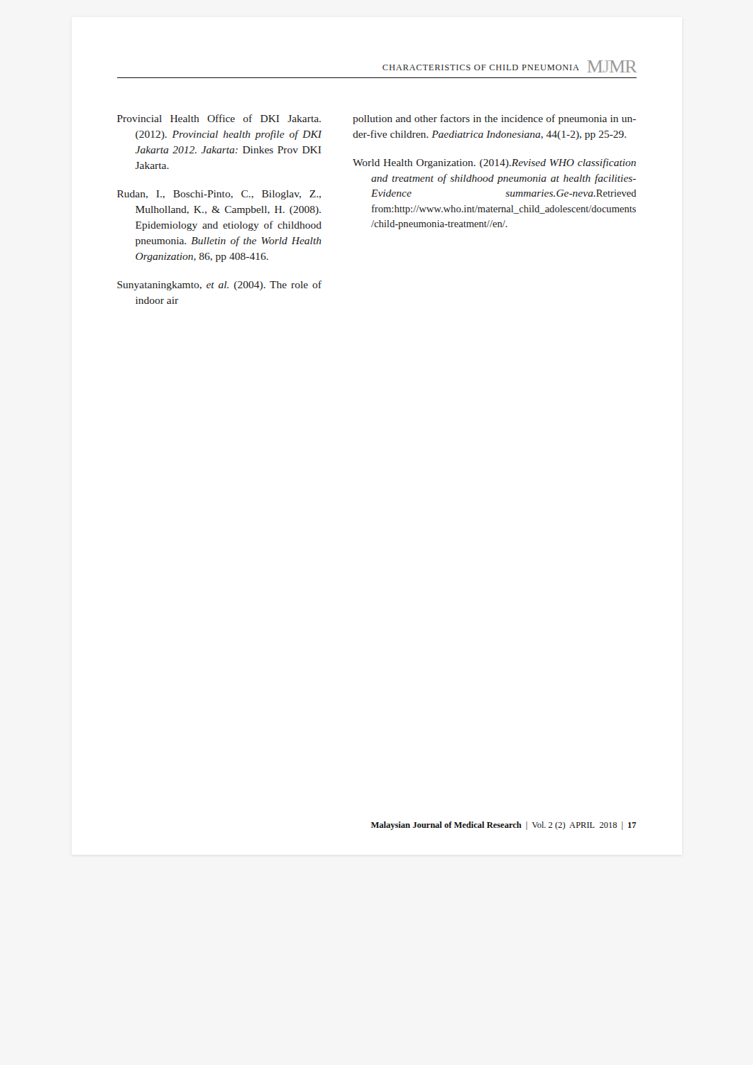Characteristics of child pneumonia
MJMR
Provincial Health Office of DKI Jakarta. (2012). Provincial health profile of DKI Jakarta 2012. Jakarta: Dinkes Prov DKI Jakarta.
Rudan, I., Boschi-Pinto, C., Biloglav, Z., Mulholland, K., & Campbell, H. (2008). Epidemiology and etiology of childhood pneumonia. Bulletin of the World Health Organization, 86, pp 408-416.
Sunyataningkamto, et al. (2004). The role of indoor air
pollution and other factors in the incidence of pneumonia in under-five children. Paediatrica Indonesiana, 44(1-2), pp 25-29.
World Health Organization. (2014).Revised WHO classification and treatment of shildhood pneumonia at health facilities-Evidence summaries.Ge-neva. Retrieved from:http://www.who.int/maternal_child_adolescent/documents /child-pneumonia-treatment//en/.
Malaysian Journal of Medical Research|Vol. 2 (2) APRIL 2018|17